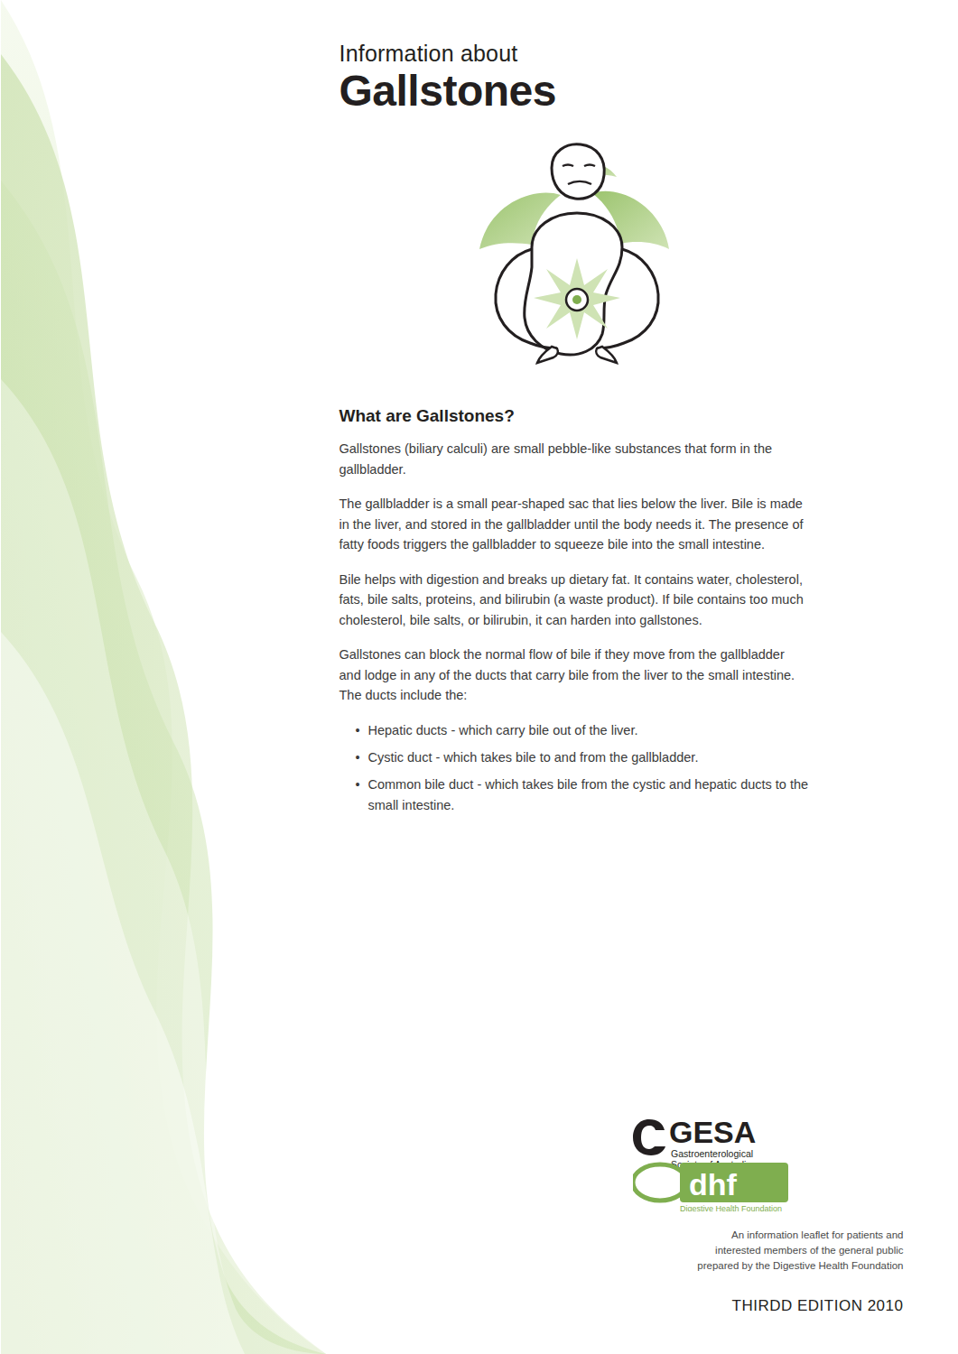Information about
Gallstones
What are Gallstones?
Gallstones (biliary calculi) are small pebble-like substances that form in the gallbladder.
The gallbladder is a small pear-shaped sac that lies below the liver. Bile is made in the liver, and stored in the gallbladder until the body needs it. The presence of fatty foods triggers the gallbladder to squeeze bile into the small intestine.
Bile helps with digestion and breaks up dietary fat. It contains water, cholesterol, fats, bile salts, proteins, and bilirubin (a waste product). If bile contains too much cholesterol, bile salts, or bilirubin, it can harden into gallstones.
Gallstones can block the normal flow of bile if they move from the gallbladder and lodge in any of the ducts that carry bile from the liver to the small intestine. The ducts include the:
Hepatic ducts - which carry bile out of the liver.
Cystic duct - which takes bile to and from the gallbladder.
Common bile duct - which takes bile from the cystic and hepatic ducts to the small intestine.
GESA Gastroenterological Society of Australia dhf Digestive Health Foundation
An information leaflet for patients and
interested members of the general public
prepared by the Digestive Health Foundation
THIRDD EDITION 2010